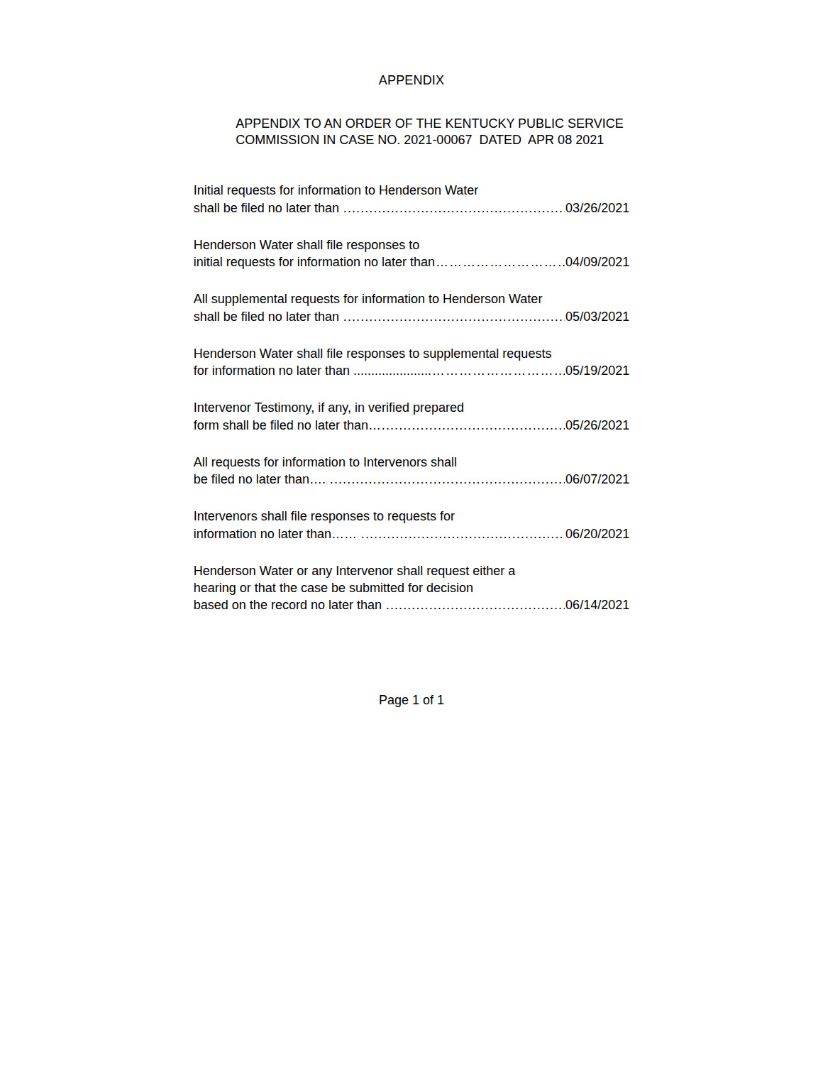APPENDIX
APPENDIX TO AN ORDER OF THE KENTUCKY PUBLIC SERVICE
COMMISSION IN CASE NO. 2021-00067 DATED APR 08 2021
Initial requests for information to Henderson Water shall be filed no later than 03/26/2021
Henderson Water shall file responses to initial requests for information no later than 04/09/2021
All supplemental requests for information to Henderson Water shall be filed no later than 05/03/2021
Henderson Water shall file responses to supplemental requests for information no later than ...................... 05/19/2021
Intervenor Testimony, if any, in verified prepared form shall be filed no later than… 05/26/2021
All requests for information to Intervenors shall be filed no later than…. 06/07/2021
Intervenors shall file responses to requests for information no later than…… 06/20/2021
Henderson Water or any Intervenor shall request either a hearing or that the case be submitted for decision based on the record no later than 06/14/2021
Page 1 of 1